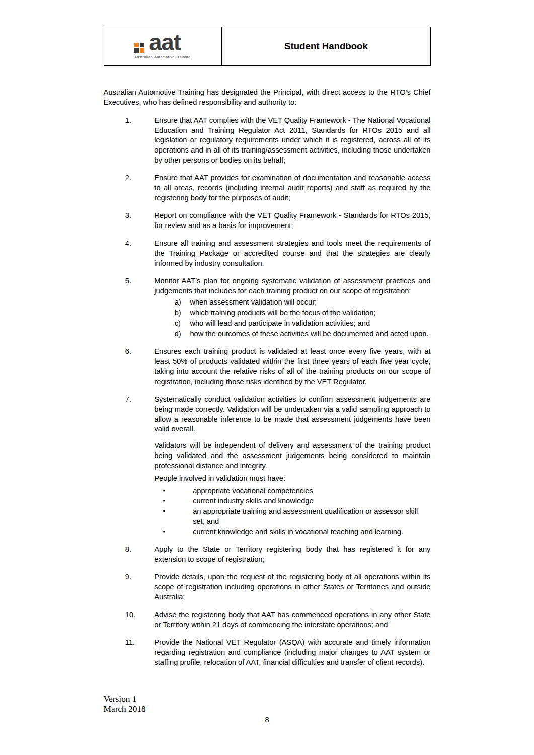aat
Australian Automotive Training
Student Handbook
Australian Automotive Training has designated the Principal, with direct access to the RTO’s Chief Executives, who has defined responsibility and authority to:
Ensure that AAT complies with the VET Quality Framework - The National Vocational Education and Training Regulator Act 2011, Standards for RTOs 2015 and all legislation or regulatory requirements under which it is registered, across all of its operations and in all of its training/assessment activities, including those undertaken by other persons or bodies on its behalf;
Ensure that AAT provides for examination of documentation and reasonable access to all areas, records (including internal audit reports) and staff as required by the registering body for the purposes of audit;
Report on compliance with the VET Quality Framework - Standards for RTOs 2015, for review and as a basis for improvement;
Ensure all training and assessment strategies and tools meet the requirements of the Training Package or accredited course and that the strategies are clearly informed by industry consultation.
Monitor AAT’s plan for ongoing systematic validation of assessment practices and judgements that includes for each training product on our scope of registration:
when assessment validation will occur;
which training products will be the focus of the validation;
who will lead and participate in validation activities; and
how the outcomes of these activities will be documented and acted upon.
Ensures each training product is validated at least once every five years, with at least 50% of products validated within the first three years of each five year cycle, taking into account the relative risks of all of the training products on our scope of registration, including those risks identified by the VET Regulator.
Systematically conduct validation activities to confirm assessment judgements are being made correctly. Validation will be undertaken via a valid sampling approach to allow a reasonable inference to be made that assessment judgements have been valid overall.
Validators will be independent of delivery and assessment of the training product being validated and the assessment judgements being considered to maintain professional distance and integrity.
People involved in validation must have:
appropriate vocational competencies
current industry skills and knowledge
an appropriate training and assessment qualification or assessor skill set, and
current knowledge and skills in vocational teaching and learning.
Apply to the State or Territory registering body that has registered it for any extension to scope of registration;
Provide details, upon the request of the registering body of all operations within its scope of registration including operations in other States or Territories and outside Australia;
Advise the registering body that AAT has commenced operations in any other State or Territory within 21 days of commencing the interstate operations; and
Provide the National VET Regulator (ASQA) with accurate and timely information regarding registration and compliance (including major changes to AAT system or staffing profile, relocation of AAT, financial difficulties and transfer of client records).
Version 1
March 2018
8